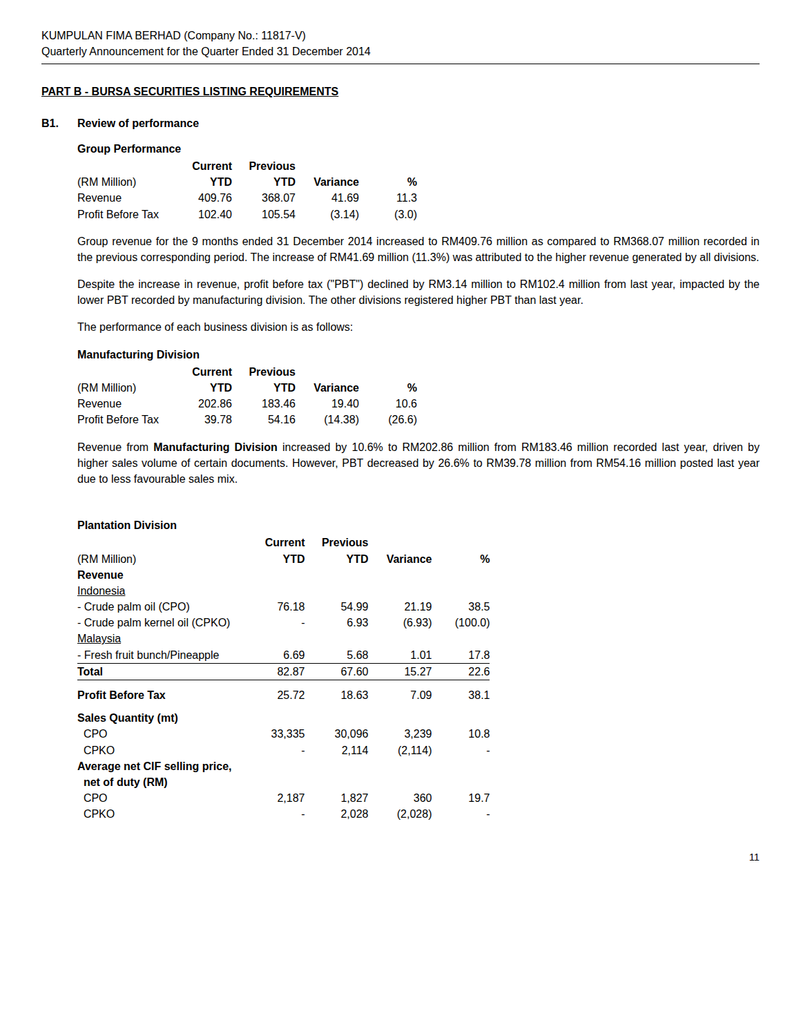KUMPULAN FIMA BERHAD (Company No.: 11817-V)
Quarterly Announcement for the Quarter Ended 31 December 2014
PART B - BURSA SECURITIES LISTING REQUIREMENTS
B1. Review of performance
Group Performance
| | Current | Previous | | |
| (RM Million) | YTD | YTD | Variance | % |
| Revenue | 409.76 | 368.07 | 41.69 | 11.3 |
| Profit Before Tax | 102.40 | 105.54 | (3.14) | (3.0) |
Group revenue for the 9 months ended 31 December 2014 increased to RM409.76 million as compared to RM368.07 million recorded in the previous corresponding period. The increase of RM41.69 million (11.3%) was attributed to the higher revenue generated by all divisions.
Despite the increase in revenue, profit before tax ("PBT") declined by RM3.14 million to RM102.4 million from last year, impacted by the lower PBT recorded by manufacturing division. The other divisions registered higher PBT than last year.
The performance of each business division is as follows:
Manufacturing Division
| | Current | Previous | | |
| (RM Million) | YTD | YTD | Variance | % |
| Revenue | 202.86 | 183.46 | 19.40 | 10.6 |
| Profit Before Tax | 39.78 | 54.16 | (14.38) | (26.6) |
Revenue from Manufacturing Division increased by 10.6% to RM202.86 million from RM183.46 million recorded last year, driven by higher sales volume of certain documents. However, PBT decreased by 26.6% to RM39.78 million from RM54.16 million posted last year due to less favourable sales mix.
Plantation Division
| | Current | Previous | | |
| (RM Million) | YTD | YTD | Variance | % |
| Revenue | | | | |
| Indonesia | | | | |
| - Crude palm oil (CPO) | 76.18 | 54.99 | 21.19 | 38.5 |
| - Crude palm kernel oil (CPKO) | - | 6.93 | (6.93) | (100.0) |
| Malaysia | | | | |
| - Fresh fruit bunch/Pineapple | 6.69 | 5.68 | 1.01 | 17.8 |
| Total | 82.87 | 67.60 | 15.27 | 22.6 |
| Profit Before Tax | 25.72 | 18.63 | 7.09 | 38.1 |
| Sales Quantity (mt) | | | | |
| CPO | 33,335 | 30,096 | 3,239 | 10.8 |
| CPKO | - | 2,114 | (2,114) | - |
| Average net CIF selling price, | | | | |
| net of duty (RM) | | | | |
| CPO | 2,187 | 1,827 | 360 | 19.7 |
| CPKO | - | 2,028 | (2,028) | - |
11